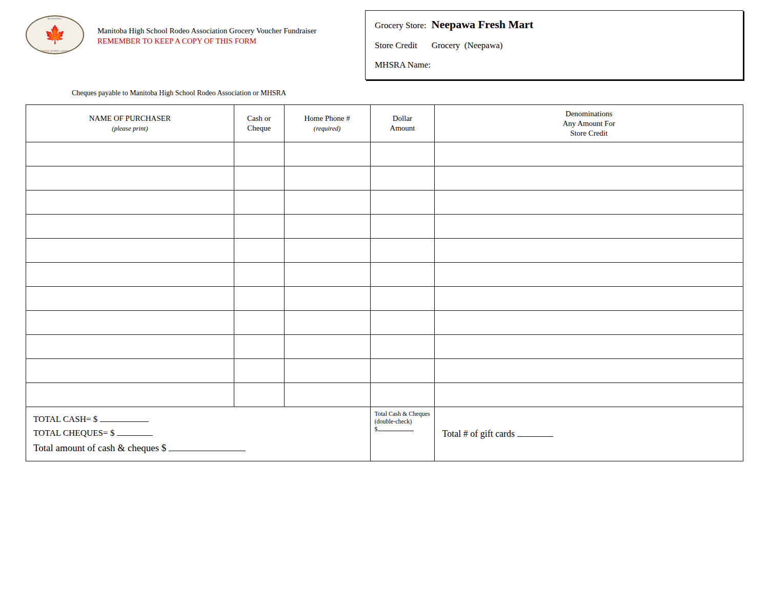Manitoba
🍁
High School Rodeo Association
Manitoba High School Rodeo Association Grocery Voucher Fundraiser
REMEMBER TO KEEP A COPY OF THIS FORM
Grocery Store: Neepawa Fresh Mart
Store Credit Grocery (Neepawa)
MHSRA Name:
Cheques payable to Manitoba High School Rodeo Association or MHSRA
| NAME OF PURCHASER (please print) | Cash or Cheque | Home Phone # (required) | Dollar Amount | Denominations Any Amount For Store Credit |
| --- | --- | --- | --- | --- |
| TOTAL CASH= $ TOTAL CHEQUES= $ Total amount of cash & cheques $ | Total Cash & Cheques (double-check) $ | Total # of gift cards |